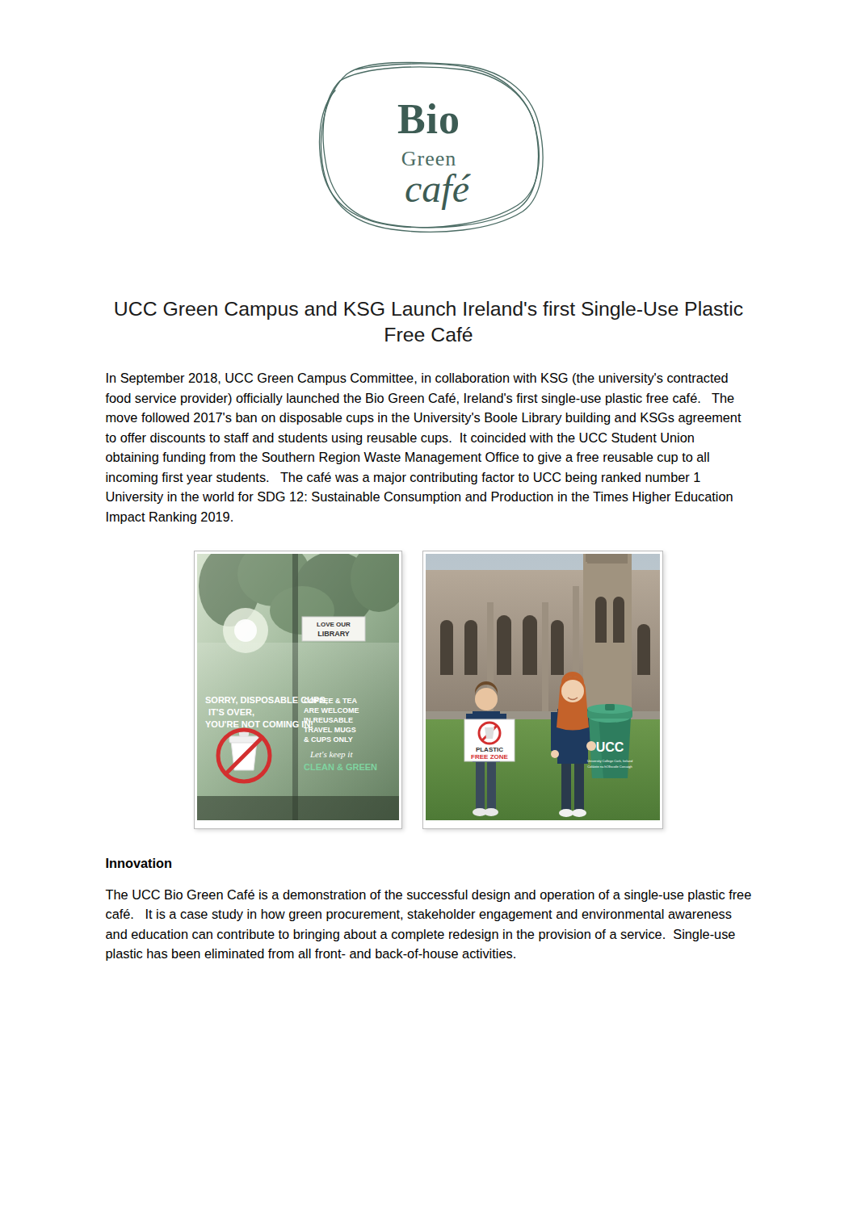Bio Green café
UCC Green Campus and KSG Launch Ireland's first Single-Use Plastic Free Café
In September 2018, UCC Green Campus Committee, in collaboration with KSG (the university's contracted food service provider) officially launched the Bio Green Café, Ireland's first single-use plastic free café. The move followed 2017's ban on disposable cups in the University's Boole Library building and KSGs agreement to offer discounts to staff and students using reusable cups. It coincided with the UCC Student Union obtaining funding from the Southern Region Waste Management Office to give a free reusable cup to all incoming first year students. The café was a major contributing factor to UCC being ranked number 1 University in the world for SDG 12: Sustainable Consumption and Production in the Times Higher Education Impact Ranking 2019.
LOVE OUR LIBRARY SORRY, DISPOSABLE CUPS, IT'S OVER, YOU'RE NOT COMING IN! COFFEE & TEA ARE WELCOME IN REUSABLE TRAVEL MUGS & CUPS ONLY Let's keep it CLEAN & GREEN
PLASTIC FREE ZONE UCC University College Cork, Ireland Coláiste na hOllscoile Corcaigh
Innovation
The UCC Bio Green Café is a demonstration of the successful design and operation of a single-use plastic free café. It is a case study in how green procurement, stakeholder engagement and environmental awareness and education can contribute to bringing about a complete redesign in the provision of a service. Single-use plastic has been eliminated from all front- and back-of-house activities.